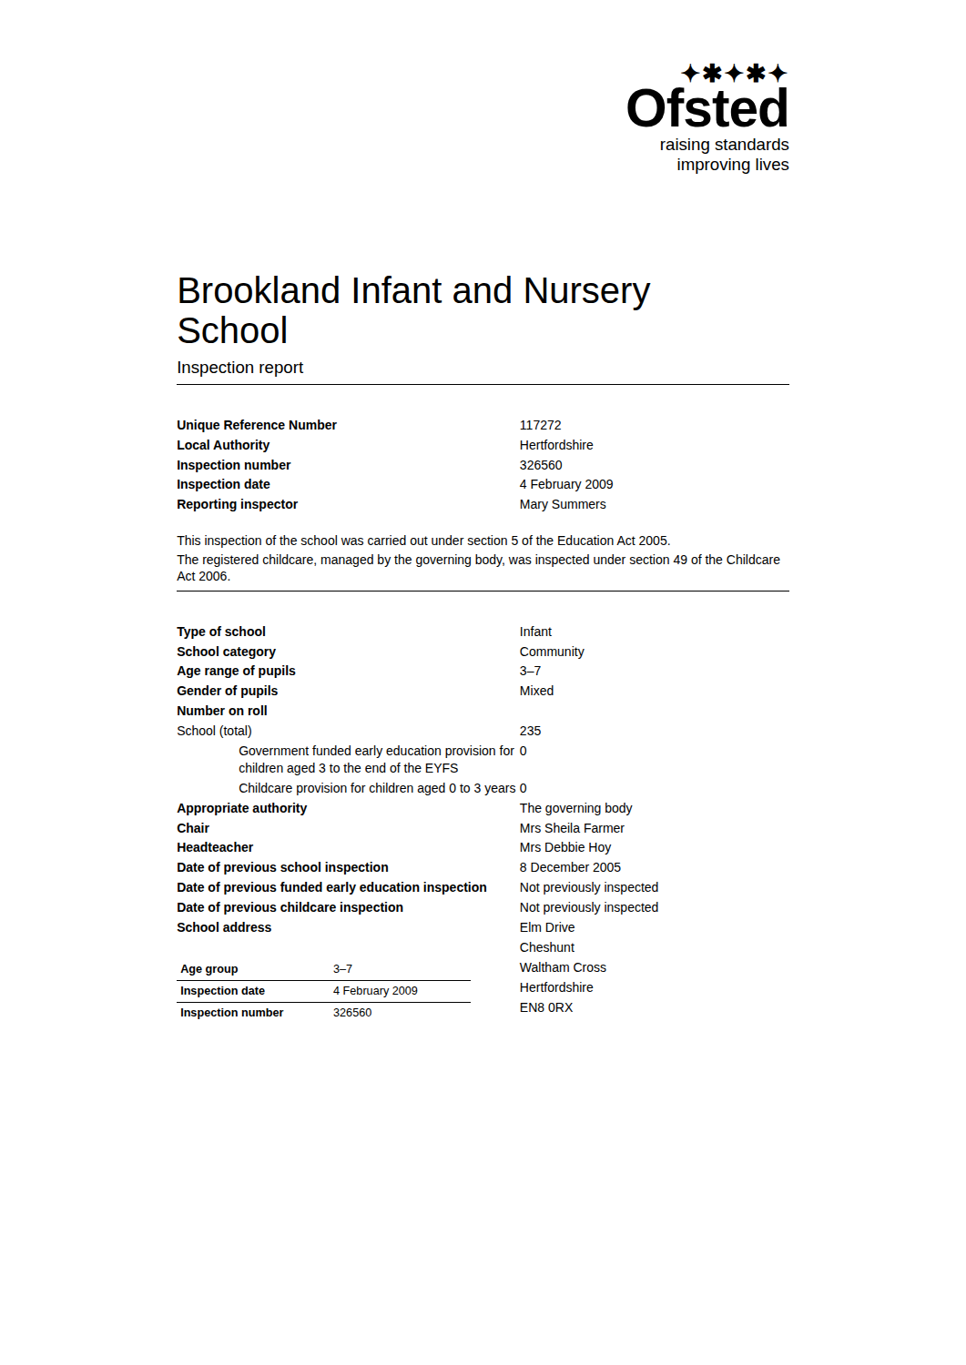✦✱✦✱✦
Ofsted
raising standards
improving lives
Brookland Infant and Nursery
School
Inspection report
| Unique Reference Number | 117272 |
| Local Authority | Hertfordshire |
| Inspection number | 326560 |
| Inspection date | 4 February 2009 |
| Reporting inspector | Mary Summers |
This inspection of the school was carried out under section 5 of the Education Act 2005.
The registered childcare, managed by the governing body, was inspected under section 49 of the Childcare Act 2006.
| Type of school | Infant |
| School category | Community |
| Age range of pupils | 3–7 |
| Gender of pupils | Mixed |
| Number on roll | |
| School (total) | 235 |
| Government funded early education provision for children aged 3 to the end of the EYFS | 0 |
| Childcare provision for children aged 0 to 3 years | 0 |
| Appropriate authority | The governing body |
| Chair | Mrs Sheila Farmer |
| Headteacher | Mrs Debbie Hoy |
| Date of previous school inspection | 8 December 2005 |
| Date of previous funded early education inspection | Not previously inspected |
| Date of previous childcare inspection | Not previously inspected |
| School address | Elm Drive |
| | Cheshunt |
| | Waltham Cross |
| | Hertfordshire |
| | EN8 0RX |
| Age group | 3–7 |
| Inspection date | 4 February 2009 |
| Inspection number | 326560 |